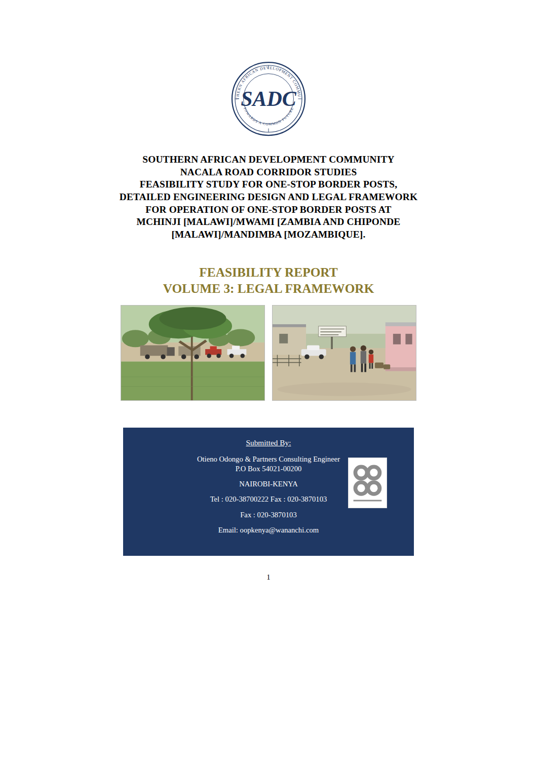SOUTHERN AFRICAN DEVELOPMENT COMMUNITY TOWARDS A COMMON FUTURE SADC
SOUTHERN AFRICAN DEVELOPMENT COMMUNITY
NACALA ROAD CORRIDOR STUDIES
FEASIBILITY STUDY FOR ONE-STOP BORDER POSTS,
DETAILED ENGINEERING DESIGN AND LEGAL FRAMEWORK
FOR OPERATION OF ONE-STOP BORDER POSTS AT
MCHINJI [MALAWI]/MWAMI [ZAMBIA AND CHIPONDE
[MALAWI]/MANDIMBA [MOZAMBIQUE].
FEASIBILITY REPORT VOLUME 3: LEGAL FRAMEWORK
Submitted By:
Otieno Odongo & Partners Consulting Engineer
P.O Box 54021-00200
NAIROBI-KENYA
Tel : 020-38700222 Fax : 020-3870103
Fax : 020-3870103
Email: oopkenya@wananchi.com
1